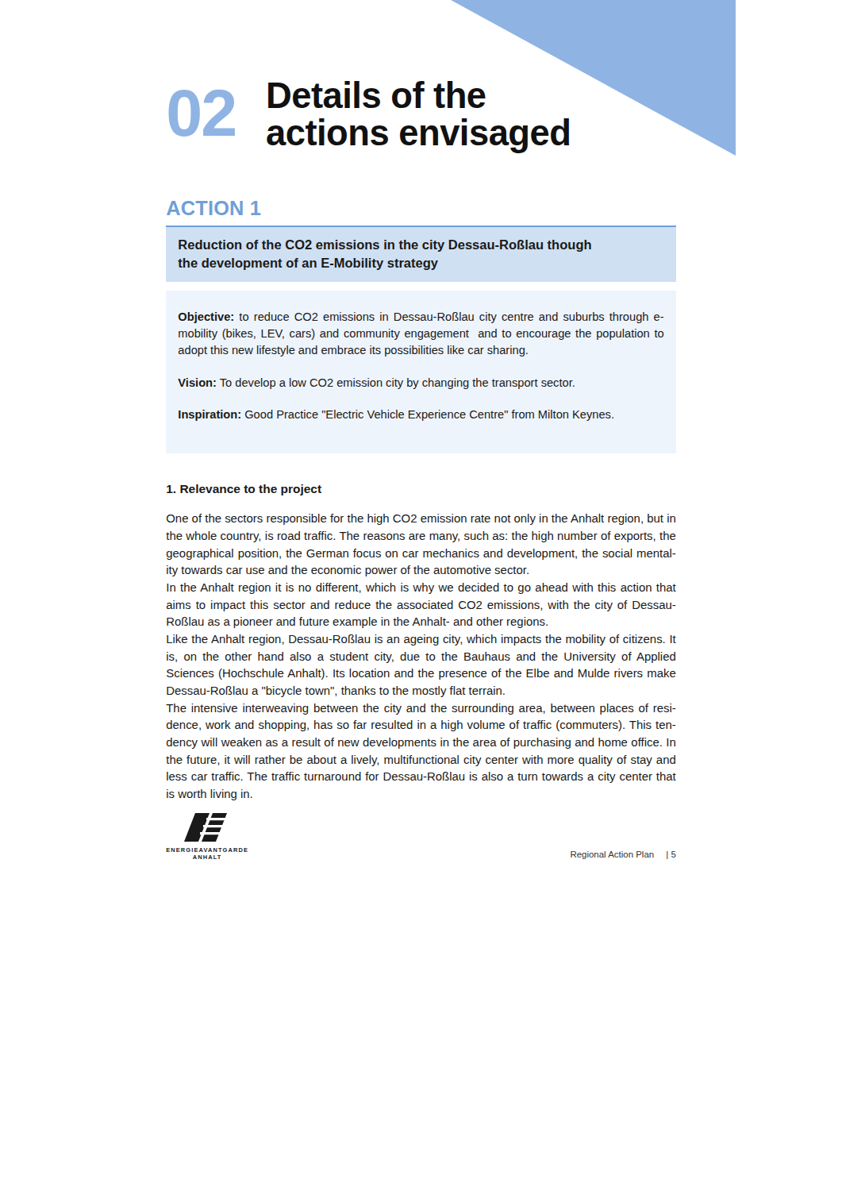02
Details of the
actions envisaged
ACTION 1
Reduction of the CO2 emissions in the city Dessau-Roßlau though
the development of an E-Mobility strategy
Objective: to reduce CO2 emissions in Dessau-Roßlau city centre and suburbs through e-mobility (bikes, LEV, cars) and community engagement and to encourage the population to adopt this new lifestyle and embrace its possibilities like car sharing.
Vision: To develop a low CO2 emission city by changing the transport sector.
Inspiration: Good Practice "Electric Vehicle Experience Centre" from Milton Keynes.
1. Relevance to the project
One of the sectors responsible for the high CO2 emission rate not only in the Anhalt region, but in the whole country, is road traffic. The reasons are many, such as: the high number of exports, the geographical position, the German focus on car mechanics and development, the social mentality towards car use and the economic power of the automotive sector.
In the Anhalt region it is no different, which is why we decided to go ahead with this action that aims to impact this sector and reduce the associated CO2 emissions, with the city of Dessau-Roßlau as a pioneer and future example in the Anhalt- and other regions.
Like the Anhalt region, Dessau-Roßlau is an ageing city, which impacts the mobility of citizens. It is, on the other hand also a student city, due to the Bauhaus and the University of Applied Sciences (Hochschule Anhalt). Its location and the presence of the Elbe and Mulde rivers make Dessau-Roßlau a "bicycle town", thanks to the mostly flat terrain.
The intensive interweaving between the city and the surrounding area, between places of residence, work and shopping, has so far resulted in a high volume of traffic (commuters). This tendency will weaken as a result of new developments in the area of purchasing and home office. In the future, it will rather be about a lively, multifunctional city center with more quality of stay and less car traffic. The traffic turnaround for Dessau-Roßlau is also a turn towards a city center that is worth living in.
ENERGIEAVANTGARDE
ANHALT
Regional Action Plan | 5